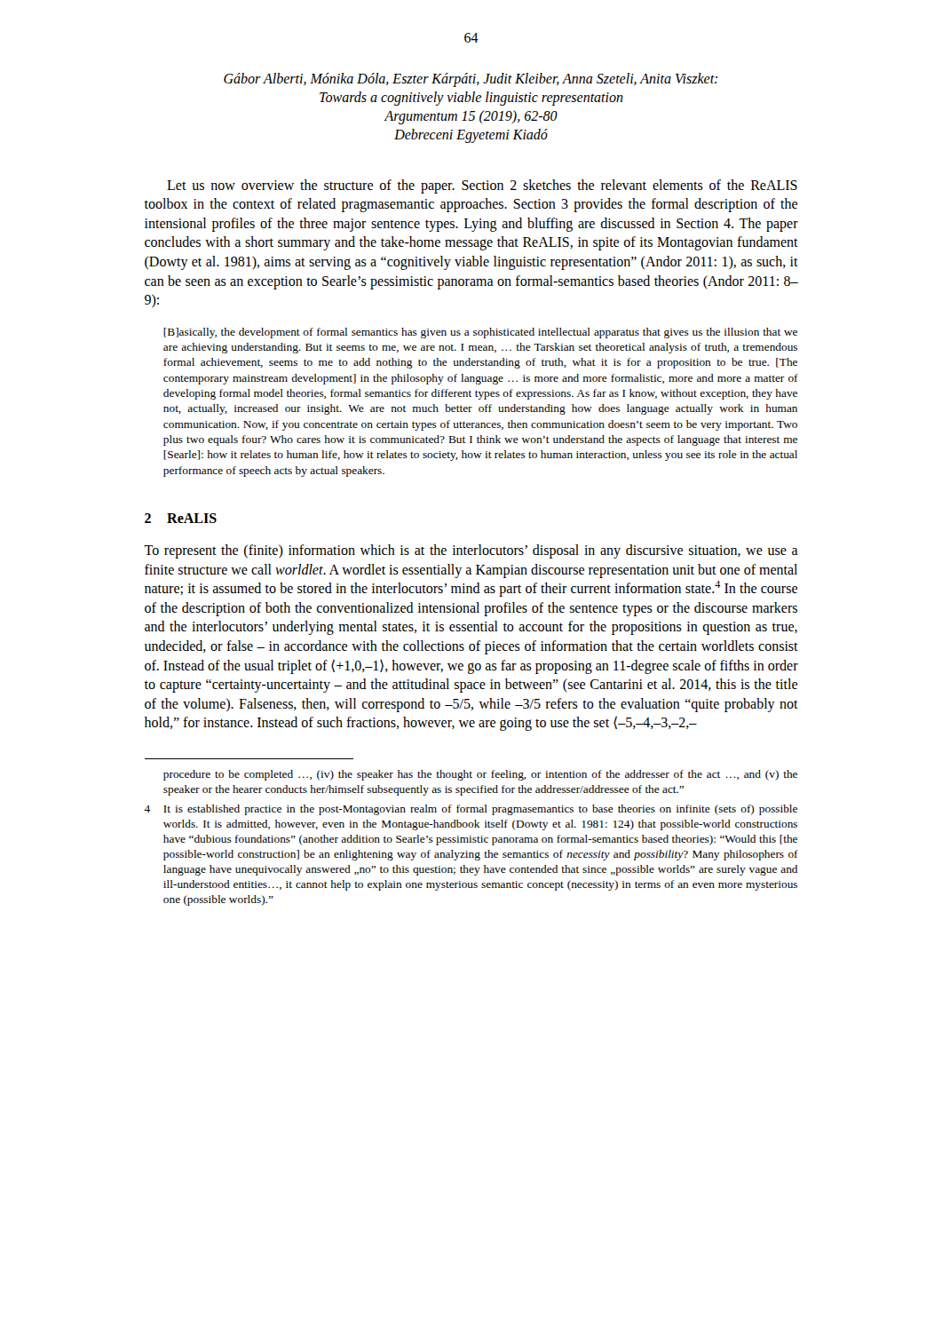64
Gábor Alberti, Mónika Dóla, Eszter Kárpáti, Judit Kleiber, Anna Szeteli, Anita Viszket:
Towards a cognitively viable linguistic representation
Argumentum 15 (2019), 62-80
Debreceni Egyetemi Kiadó
Let us now overview the structure of the paper. Section 2 sketches the relevant elements of the ReALIS toolbox in the context of related pragmasemantic approaches. Section 3 provides the formal description of the intensional profiles of the three major sentence types. Lying and bluffing are discussed in Section 4. The paper concludes with a short summary and the take-home message that ReALIS, in spite of its Montagovian fundament (Dowty et al. 1981), aims at serving as a “cognitively viable linguistic representation” (Andor 2011: 1), as such, it can be seen as an exception to Searle’s pessimistic panorama on formal-semantics based theories (Andor 2011: 8–9):
[B]asically, the development of formal semantics has given us a sophisticated intellectual apparatus that gives us the illusion that we are achieving understanding. But it seems to me, we are not. I mean, … the Tarskian set theoretical analysis of truth, a tremendous formal achievement, seems to me to add nothing to the understanding of truth, what it is for a proposition to be true. [The contemporary mainstream development] in the philosophy of language … is more and more formalistic, more and more a matter of developing formal model theories, formal semantics for different types of expressions. As far as I know, without exception, they have not, actually, increased our insight. We are not much better off understanding how does language actually work in human communication. Now, if you concentrate on certain types of utterances, then communication doesn’t seem to be very important. Two plus two equals four? Who cares how it is communicated? But I think we won’t understand the aspects of language that interest me [Searle]: how it relates to human life, how it relates to society, how it relates to human interaction, unless you see its role in the actual performance of speech acts by actual speakers.
2 ReALIS
To represent the (finite) information which is at the interlocutors’ disposal in any discursive situation, we use a finite structure we call worldlet. A wordlet is essentially a Kampian discourse representation unit but one of mental nature; it is assumed to be stored in the interlocutors’ mind as part of their current information state.4 In the course of the description of both the conventionalized intensional profiles of the sentence types or the discourse markers and the interlocutors’ underlying mental states, it is essential to account for the propositions in question as true, undecided, or false – in accordance with the collections of pieces of information that the certain worldlets consist of. Instead of the usual triplet of ⟨+1,0,–1⟩, however, we go as far as proposing an 11-degree scale of fifths in order to capture “certainty-uncertainty – and the attitudinal space in between” (see Cantarini et al. 2014, this is the title of the volume). Falseness, then, will correspond to –5/5, while –3/5 refers to the evaluation “quite probably not hold,” for instance. Instead of such fractions, however, we are going to use the set ⟨–5,–4,–3,–2,–
procedure to be completed …, (iv) the speaker has the thought or feeling, or intention of the addresser of the act …, and (v) the speaker or the hearer conducts her/himself subsequently as is specified for the addresser/addressee of the act.”
4 It is established practice in the post-Montagovian realm of formal pragmasemantics to base theories on infinite (sets of) possible worlds. It is admitted, however, even in the Montague-handbook itself (Dowty et al. 1981: 124) that possible-world constructions have “dubious foundations” (another addition to Searle’s pessimistic panorama on formal-semantics based theories): “Would this [the possible-world construction] be an enlightening way of analyzing the semantics of necessity and possibility? Many philosophers of language have unequivocally answered „no” to this question; they have contended that since „possible worlds” are surely vague and ill-understood entities…, it cannot help to explain one mysterious semantic concept (necessity) in terms of an even more mysterious one (possible worlds).”